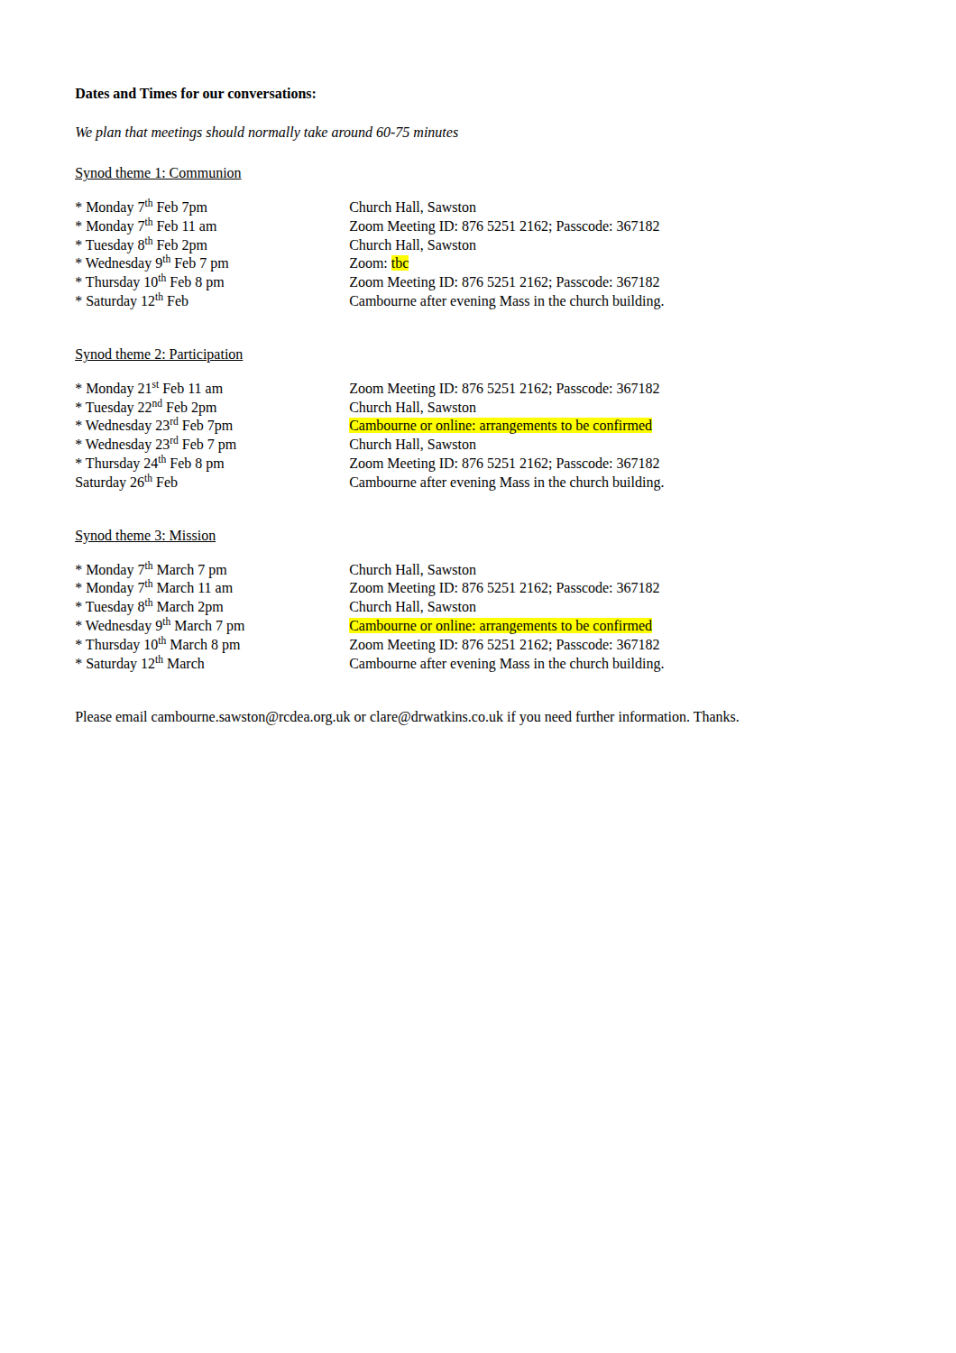Dates and Times for our conversations:
We plan that meetings should normally take around 60-75 minutes
Synod theme 1: Communion
| * Monday 7 th Feb 7pm | Church Hall, Sawston |
| * Monday 7 th Feb 11 am | Zoom Meeting ID: 876 5251 2162; Passcode: 367182 |
| * Tuesday 8 th Feb 2pm | Church Hall, Sawston |
| * Wednesday 9 th Feb 7 pm | Zoom: tbc |
| * Thursday 10 th Feb 8 pm | Zoom Meeting ID: 876 5251 2162; Passcode: 367182 |
| * Saturday 12 th Feb | Cambourne after evening Mass in the church building. |
Synod theme 2: Participation
| * Monday 21 st Feb 11 am | Zoom Meeting ID: 876 5251 2162; Passcode: 367182 |
| * Tuesday 22 nd Feb 2pm | Church Hall, Sawston |
| * Wednesday 23 rd Feb 7pm | Cambourne or online: arrangements to be confirmed |
| * Wednesday 23 rd Feb 7 pm | Church Hall, Sawston |
| * Thursday 24 th Feb 8 pm | Zoom Meeting ID: 876 5251 2162; Passcode: 367182 |
| Saturday 26 th Feb | Cambourne after evening Mass in the church building. |
Synod theme 3: Mission
| * Monday 7 th March 7 pm | Church Hall, Sawston |
| * Monday 7 th March 11 am | Zoom Meeting ID: 876 5251 2162; Passcode: 367182 |
| * Tuesday 8 th March 2pm | Church Hall, Sawston |
| * Wednesday 9 th March 7 pm | Cambourne or online: arrangements to be confirmed |
| * Thursday 10 th March 8 pm | Zoom Meeting ID: 876 5251 2162; Passcode: 367182 |
| * Saturday 12 th March | Cambourne after evening Mass in the church building. |
Please email cambourne.sawston@rcdea.org.uk or clare@drwatkins.co.uk if you need further information. Thanks.